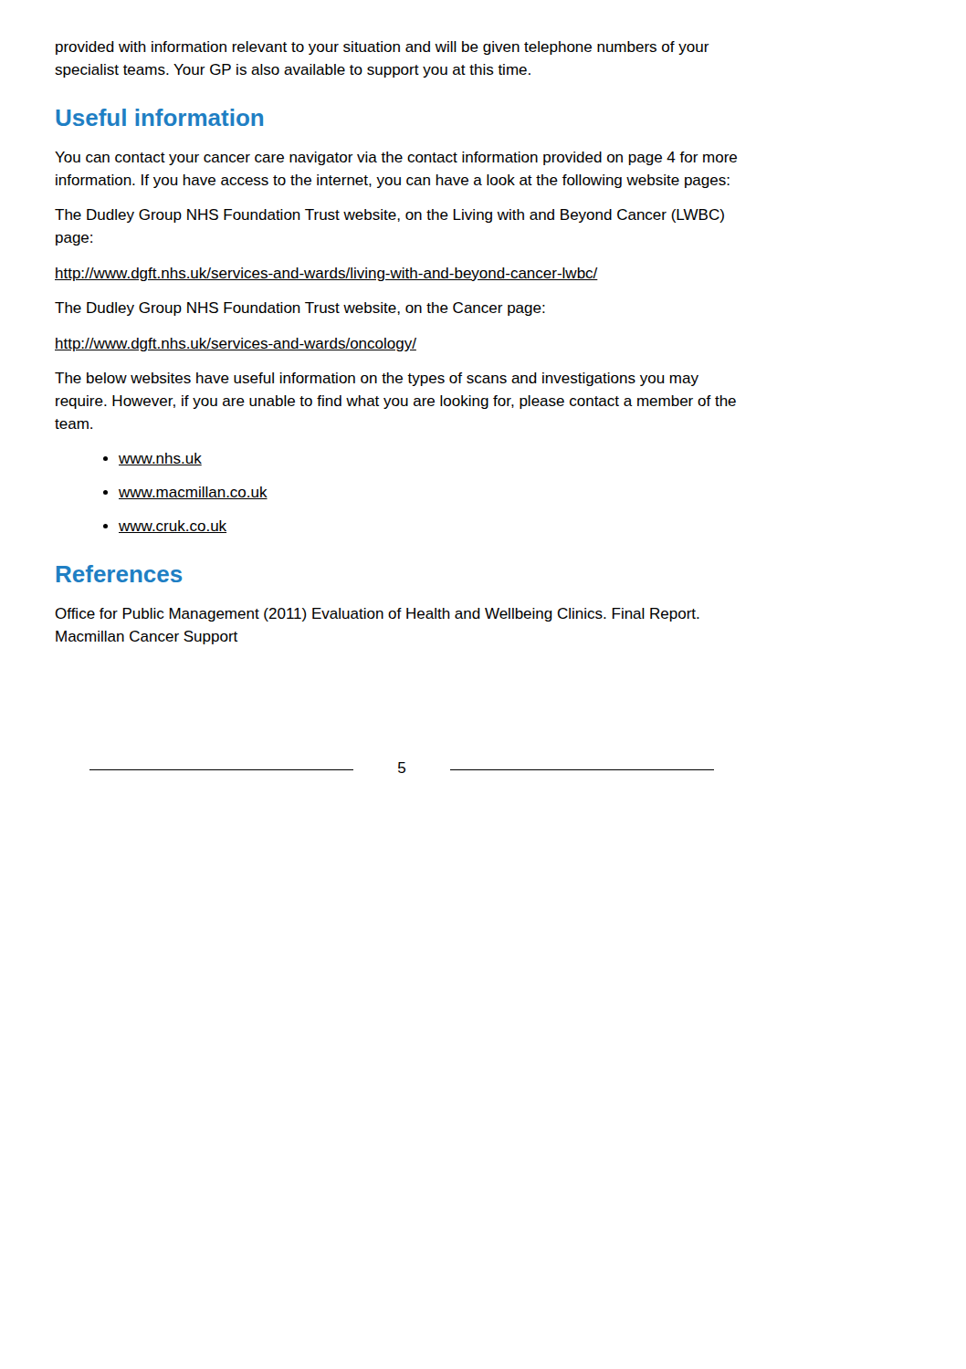provided with information relevant to your situation and will be given telephone numbers of your specialist teams. Your GP is also available to support you at this time.
Useful information
You can contact your cancer care navigator via the contact information provided on page 4 for more information. If you have access to the internet, you can have a look at the following website pages:
The Dudley Group NHS Foundation Trust website, on the Living with and Beyond Cancer (LWBC) page:
http://www.dgft.nhs.uk/services-and-wards/living-with-and-beyond-cancer-lwbc/
The Dudley Group NHS Foundation Trust website, on the Cancer page:
http://www.dgft.nhs.uk/services-and-wards/oncology/
The below websites have useful information on the types of scans and investigations you may require. However, if you are unable to find what you are looking for, please contact a member of the team.
www.nhs.uk
www.macmillan.co.uk
www.cruk.co.uk
References
Office for Public Management (2011) Evaluation of Health and Wellbeing Clinics. Final Report. Macmillan Cancer Support
5